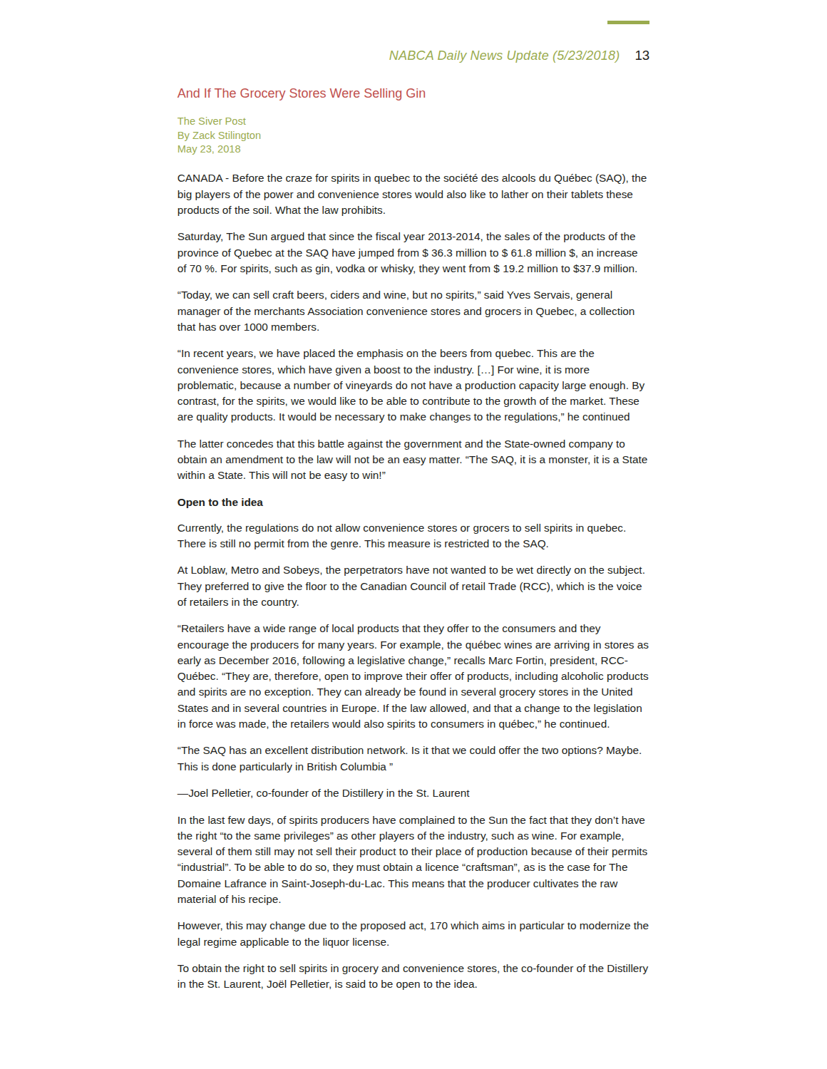NABCA Daily News Update (5/23/2018) 13
And If The Grocery Stores Were Selling Gin
The Siver Post
By Zack Stilington
May 23, 2018
CANADA - Before the craze for spirits in quebec to the société des alcools du Québec (SAQ), the big players of the power and convenience stores would also like to lather on their tablets these products of the soil. What the law prohibits.
Saturday, The Sun argued that since the fiscal year 2013-2014, the sales of the products of the province of Quebec at the SAQ have jumped from $ 36.3 million to $ 61.8 million $, an increase of 70 %. For spirits, such as gin, vodka or whisky, they went from $ 19.2 million to $37.9 million.
“Today, we can sell craft beers, ciders and wine, but no spirits,” said Yves Servais, general manager of the merchants Association convenience stores and grocers in Quebec, a collection that has over 1000 members.
“In recent years, we have placed the emphasis on the beers from quebec. This are the convenience stores, which have given a boost to the industry. […] For wine, it is more problematic, because a number of vineyards do not have a production capacity large enough. By contrast, for the spirits, we would like to be able to contribute to the growth of the market. These are quality products. It would be necessary to make changes to the regulations,” he continued
The latter concedes that this battle against the government and the State-owned company to obtain an amendment to the law will not be an easy matter. “The SAQ, it is a monster, it is a State within a State. This will not be easy to win!”
Open to the idea
Currently, the regulations do not allow convenience stores or grocers to sell spirits in quebec. There is still no permit from the genre. This measure is restricted to the SAQ.
At Loblaw, Metro and Sobeys, the perpetrators have not wanted to be wet directly on the subject. They preferred to give the floor to the Canadian Council of retail Trade (RCC), which is the voice of retailers in the country.
“Retailers have a wide range of local products that they offer to the consumers and they encourage the producers for many years. For example, the québec wines are arriving in stores as early as December 2016, following a legislative change,” recalls Marc Fortin, president, RCC-Québec. “They are, therefore, open to improve their offer of products, including alcoholic products and spirits are no exception. They can already be found in several grocery stores in the United States and in several countries in Europe. If the law allowed, and that a change to the legislation in force was made, the retailers would also spirits to consumers in québec,” he continued.
“The SAQ has an excellent distribution network. Is it that we could offer the two options? Maybe. This is done particularly in British Columbia ”
—Joel Pelletier, co-founder of the Distillery in the St. Laurent
In the last few days, of spirits producers have complained to the Sun the fact that they don’t have the right “to the same privileges” as other players of the industry, such as wine. For example, several of them still may not sell their product to their place of production because of their permits “industrial”. To be able to do so, they must obtain a licence “craftsman”, as is the case for The Domaine Lafrance in Saint-Joseph-du-Lac. This means that the producer cultivates the raw material of his recipe.
However, this may change due to the proposed act, 170 which aims in particular to modernize the legal regime applicable to the liquor license.
To obtain the right to sell spirits in grocery and convenience stores, the co-founder of the Distillery in the St. Laurent, Joël Pelletier, is said to be open to the idea.